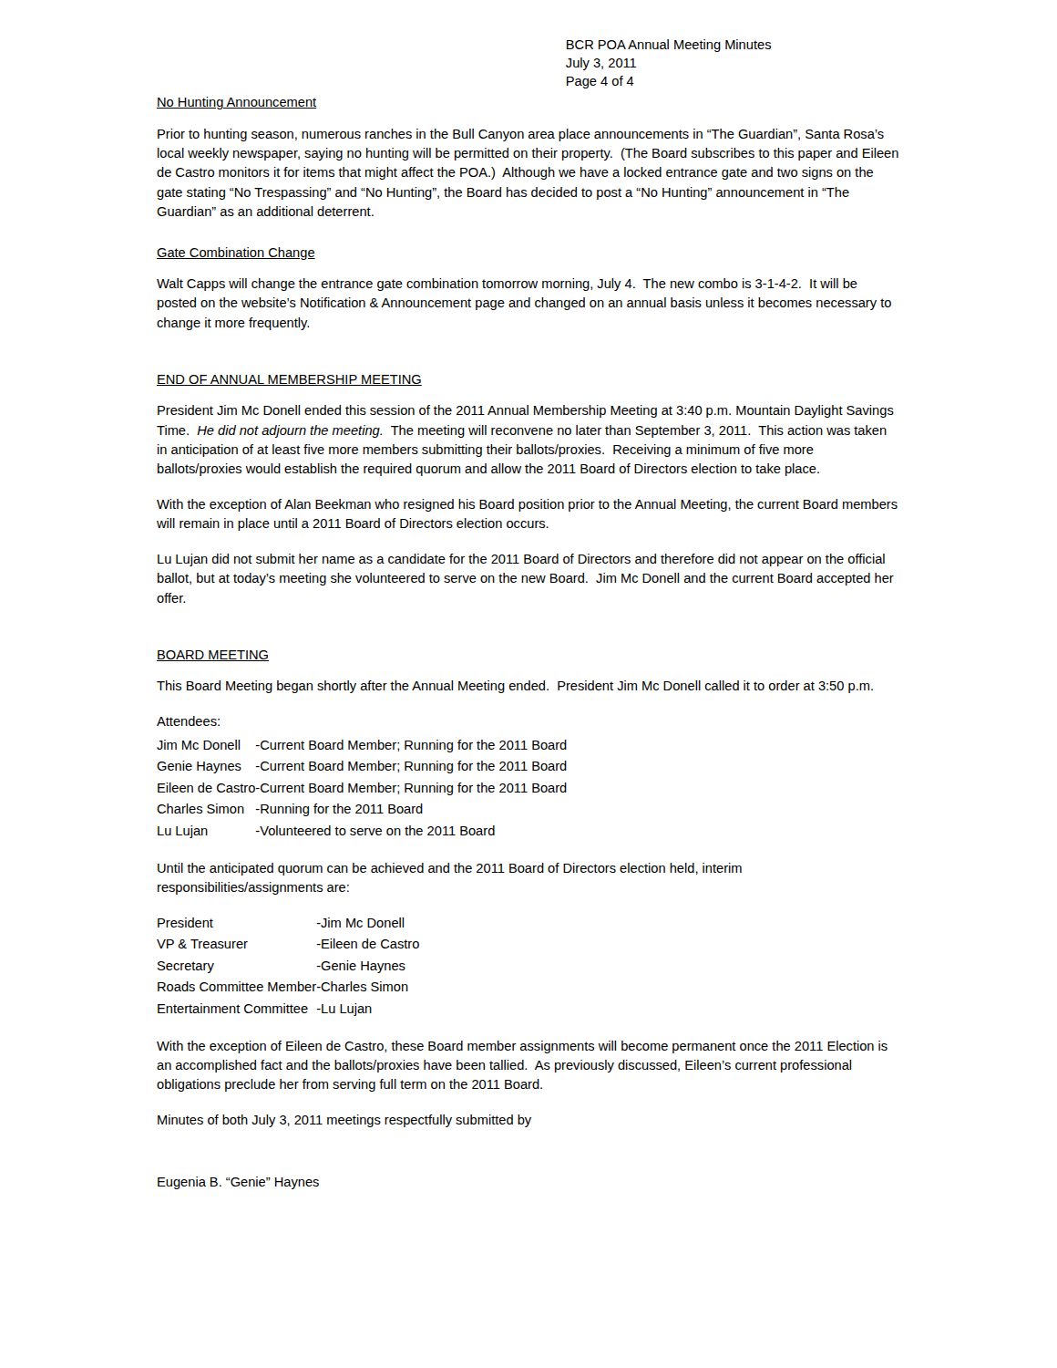BCR POA Annual Meeting Minutes
July 3, 2011
Page 4 of 4
No Hunting Announcement
Prior to hunting season, numerous ranches in the Bull Canyon area place announcements in “The Guardian”, Santa Rosa’s local weekly newspaper, saying no hunting will be permitted on their property. (The Board subscribes to this paper and Eileen de Castro monitors it for items that might affect the POA.) Although we have a locked entrance gate and two signs on the gate stating “No Trespassing” and “No Hunting”, the Board has decided to post a “No Hunting” announcement in “The Guardian” as an additional deterrent.
Gate Combination Change
Walt Capps will change the entrance gate combination tomorrow morning, July 4. The new combo is 3-1-4-2. It will be posted on the website’s Notification & Announcement page and changed on an annual basis unless it becomes necessary to change it more frequently.
END OF ANNUAL MEMBERSHIP MEETING
President Jim Mc Donell ended this session of the 2011 Annual Membership Meeting at 3:40 p.m. Mountain Daylight Savings Time. He did not adjourn the meeting. The meeting will reconvene no later than September 3, 2011. This action was taken in anticipation of at least five more members submitting their ballots/proxies. Receiving a minimum of five more ballots/proxies would establish the required quorum and allow the 2011 Board of Directors election to take place.
With the exception of Alan Beekman who resigned his Board position prior to the Annual Meeting, the current Board members will remain in place until a 2011 Board of Directors election occurs.
Lu Lujan did not submit her name as a candidate for the 2011 Board of Directors and therefore did not appear on the official ballot, but at today’s meeting she volunteered to serve on the new Board. Jim Mc Donell and the current Board accepted her offer.
BOARD MEETING
This Board Meeting began shortly after the Annual Meeting ended. President Jim Mc Donell called it to order at 3:50 p.m.
Attendees:
| Jim Mc Donell | - | Current Board Member; Running for the 2011 Board |
| Genie Haynes | - | Current Board Member; Running for the 2011 Board |
| Eileen de Castro | - | Current Board Member; Running for the 2011 Board |
| Charles Simon | - | Running for the 2011 Board |
| Lu Lujan | - | Volunteered to serve on the 2011 Board |
Until the anticipated quorum can be achieved and the 2011 Board of Directors election held, interim responsibilities/assignments are:
| President | - | Jim Mc Donell |
| VP & Treasurer | - | Eileen de Castro |
| Secretary | - | Genie Haynes |
| Roads Committee Member | - | Charles Simon |
| Entertainment Committee | - | Lu Lujan |
With the exception of Eileen de Castro, these Board member assignments will become permanent once the 2011 Election is an accomplished fact and the ballots/proxies have been tallied. As previously discussed, Eileen’s current professional obligations preclude her from serving full term on the 2011 Board.
Minutes of both July 3, 2011 meetings respectfully submitted by
Eugenia B. “Genie” Haynes